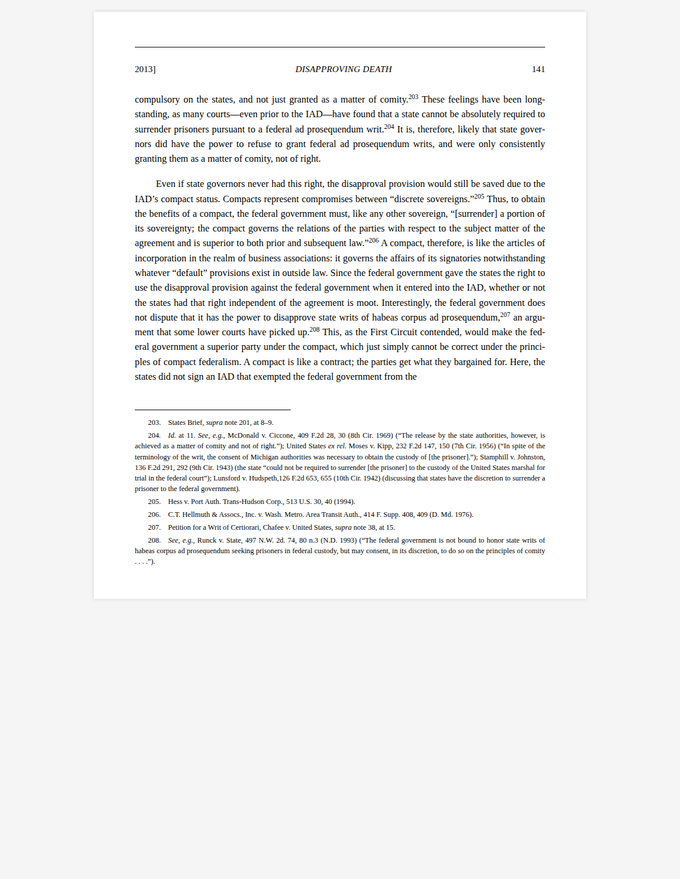2013] DISAPPROVING DEATH 141
compulsory on the states, and not just granted as a matter of comity.203 These feelings have been longstanding, as many courts—even prior to the IAD—have found that a state cannot be absolutely required to surrender prisoners pursuant to a federal ad prosequendum writ.204 It is, therefore, likely that state governors did have the power to refuse to grant federal ad prosequendum writs, and were only consistently granting them as a matter of comity, not of right.
Even if state governors never had this right, the disapproval provision would still be saved due to the IAD’s compact status. Compacts represent compromises between “discrete sovereigns.”205 Thus, to obtain the benefits of a compact, the federal government must, like any other sovereign, “[surrender] a portion of its sovereignty; the compact governs the relations of the parties with respect to the subject matter of the agreement and is superior to both prior and subsequent law.”206 A compact, therefore, is like the articles of incorporation in the realm of business associations: it governs the affairs of its signatories notwithstanding whatever “default” provisions exist in outside law. Since the federal government gave the states the right to use the disapproval provision against the federal government when it entered into the IAD, whether or not the states had that right independent of the agreement is moot. Interestingly, the federal government does not dispute that it has the power to disapprove state writs of habeas corpus ad prosequendum,207 an argument that some lower courts have picked up.208 This, as the First Circuit contended, would make the federal government a superior party under the compact, which just simply cannot be correct under the principles of compact federalism. A compact is like a contract; the parties get what they bargained for. Here, the states did not sign an IAD that exempted the federal government from the
203. States Brief, supra note 201, at 8–9.
204. Id. at 11. See, e.g., McDonald v. Ciccone, 409 F.2d 28, 30 (8th Cir. 1969) (“The release by the state authorities, however, is achieved as a matter of comity and not of right.”); United States ex rel. Moses v. Kipp, 232 F.2d 147, 150 (7th Cir. 1956) (“In spite of the terminology of the writ, the consent of Michigan authorities was necessary to obtain the custody of [the prisoner].”); Stamphill v. Johnston, 136 F.2d 291, 292 (9th Cir. 1943) (the state “could not be required to surrender [the prisoner] to the custody of the United States marshal for trial in the federal court”); Lunsford v. Hudspeth,126 F.2d 653, 655 (10th Cir. 1942) (discussing that states have the discretion to surrender a prisoner to the federal government).
205. Hess v. Port Auth. Trans-Hudson Corp., 513 U.S. 30, 40 (1994).
206. C.T. Hellmuth & Assocs., Inc. v. Wash. Metro. Area Transit Auth., 414 F. Supp. 408, 409 (D. Md. 1976).
207. Petition for a Writ of Certiorari, Chafee v. United States, supra note 38, at 15.
208. See, e.g., Runck v. State, 497 N.W. 2d. 74, 80 n.3 (N.D. 1993) (“The federal government is not bound to honor state writs of habeas corpus ad prosequendum seeking prisoners in federal custody, but may consent, in its discretion, to do so on the principles of comity . . . .”).